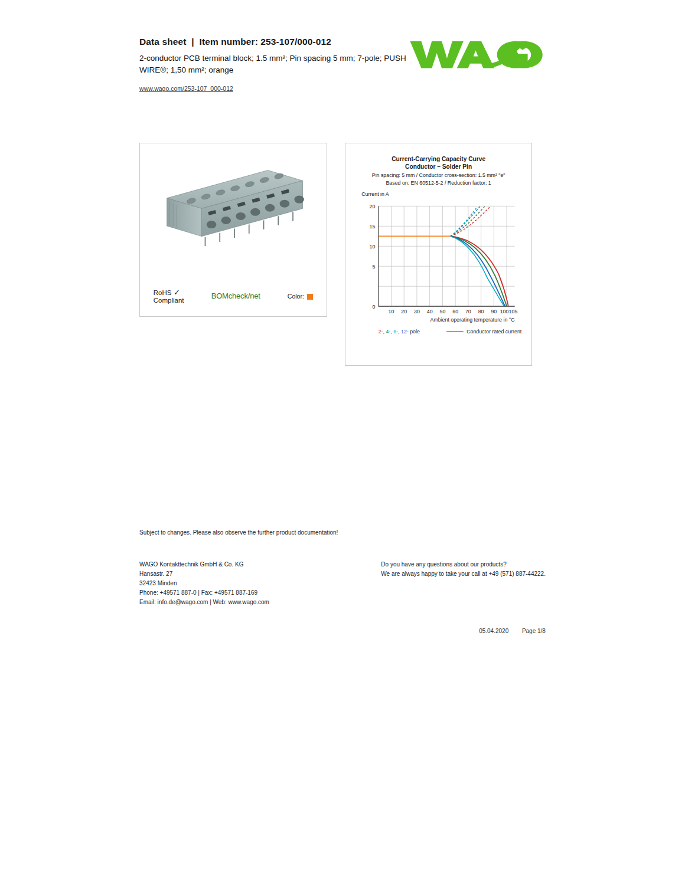Data sheet | Item number: 253-107/000-012
2-conductor PCB terminal block; 1.5 mm²; Pin spacing 5 mm; 7-pole; PUSH WIRE®; 1,50 mm²; orange
www.wago.com/253-107_000-012
RoHS ✓
Compliant
BOMcheck/net
Color:
Current-Carrying Capacity Curve Conductor – Solder Pin Pin spacing: 5 mm / Conductor cross-section: 1.5 mm² "e" Based on: EN 60512-5-2 / Reduction factor: 1 Current in A 20 15 10 5 0 10 20 30 40 50 60 70 80 90 100 105 Ambient operating temperature in °C 2-, 4-, 6-, 12- pole Conductor rated current
Subject to changes. Please also observe the further product documentation!
WAGO Kontakttechnik GmbH & Co. KG
Hansastr. 27
32423 Minden
Phone: +49571 887-0 | Fax: +49571 887-169
Email: info.de@wago.com | Web: www.wago.com
Do you have any questions about our products?
We are always happy to take your call at +49 (571) 887-44222.
05.04.2020 Page 1/8